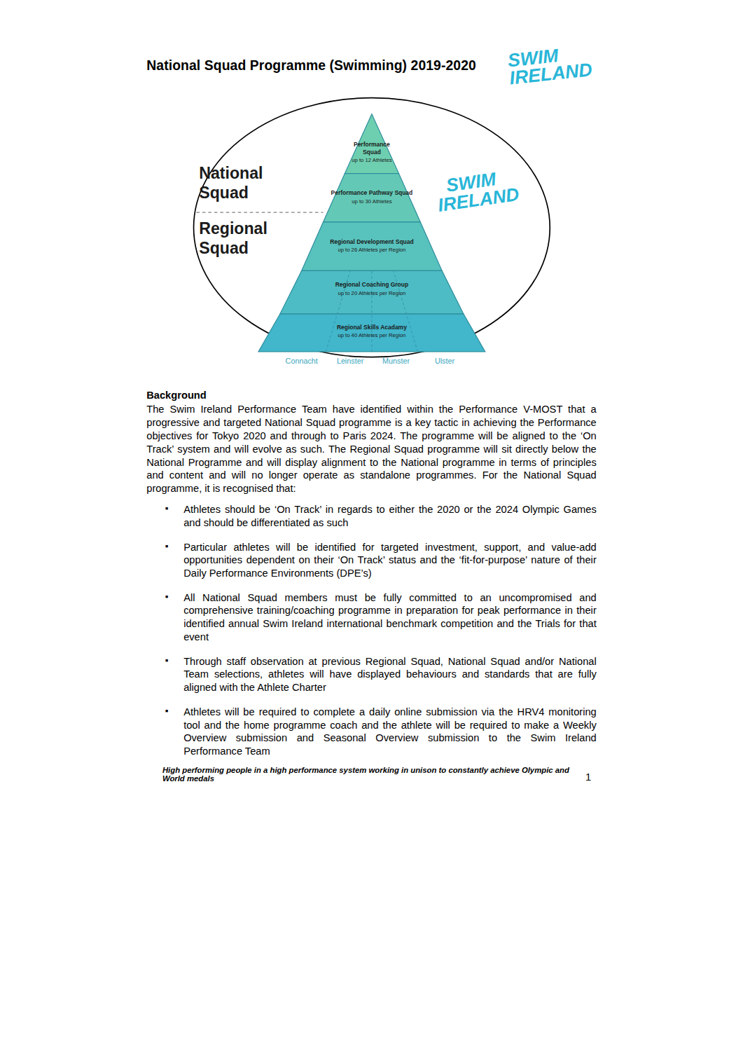National Squad Programme (Swimming) 2019-2020
SWIM
IRELAND
Performance Squad up to 12 Athletes Performance Pathway Squad up to 30 Athletes Regional Development Squad up to 26 Athletes per Region Regional Coaching Group up to 20 Athletes per Region Regional Skills Acadamy up to 40 Athletes per Region National Squad Regional Squad SWIM IRELAND Connacht Leinster Munster Ulster
Background
The Swim Ireland Performance Team have identified within the Performance V-MOST that a progressive and targeted National Squad programme is a key tactic in achieving the Performance objectives for Tokyo 2020 and through to Paris 2024. The programme will be aligned to the ‘On Track’ system and will evolve as such. The Regional Squad programme will sit directly below the National Programme and will display alignment to the National programme in terms of principles and content and will no longer operate as standalone programmes. For the National Squad programme, it is recognised that:
Athletes should be ‘On Track’ in regards to either the 2020 or the 2024 Olympic Games and should be differentiated as such
Particular athletes will be identified for targeted investment, support, and value-add opportunities dependent on their ‘On Track’ status and the ‘fit-for-purpose’ nature of their Daily Performance Environments (DPE’s)
All National Squad members must be fully committed to an uncompromised and comprehensive training/coaching programme in preparation for peak performance in their identified annual Swim Ireland international benchmark competition and the Trials for that event
Through staff observation at previous Regional Squad, National Squad and/or National Team selections, athletes will have displayed behaviours and standards that are fully aligned with the Athlete Charter
Athletes will be required to complete a daily online submission via the HRV4 monitoring tool and the home programme coach and the athlete will be required to make a Weekly Overview submission and Seasonal Overview submission to the Swim Ireland Performance Team
High performing people in a high performance system working in unison to constantly achieve Olympic and World medals
1